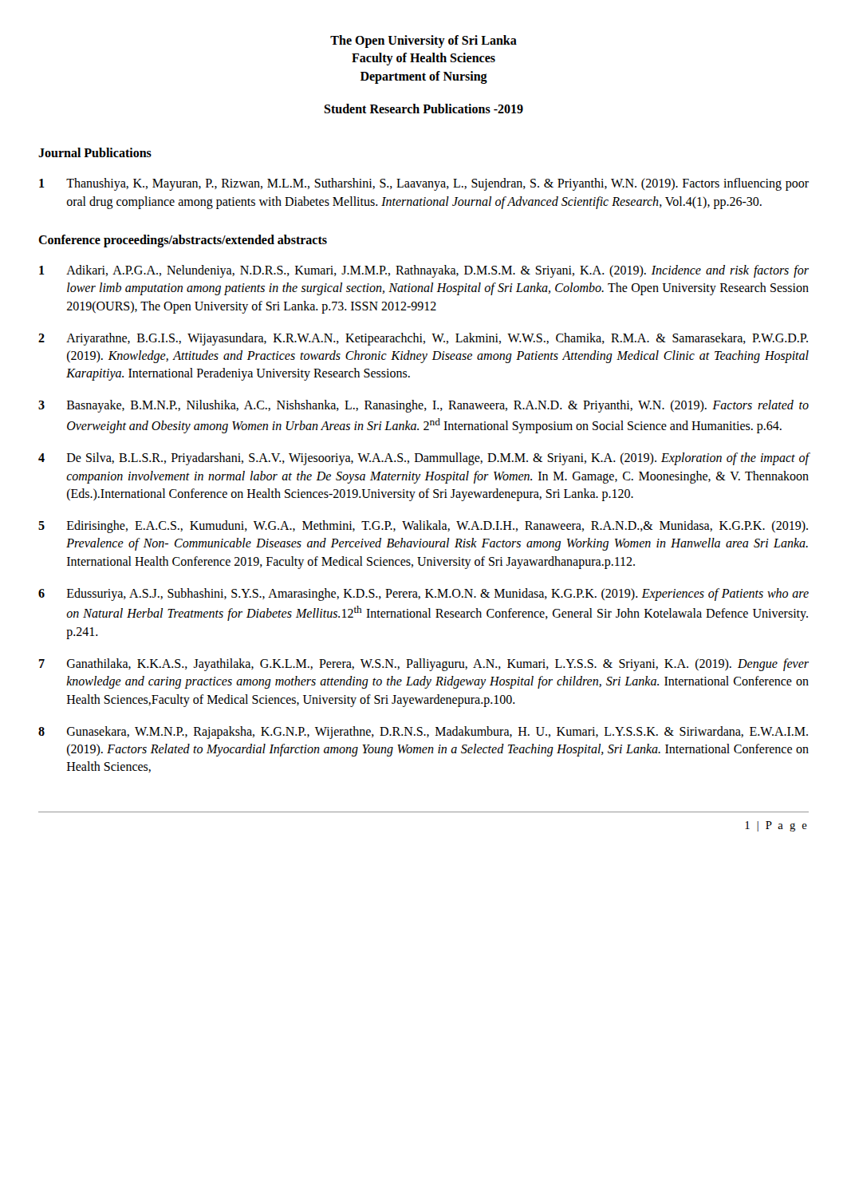The Open University of Sri Lanka
Faculty of Health Sciences
Department of Nursing
Student Research Publications -2019
Journal Publications
1 Thanushiya, K., Mayuran, P., Rizwan, M.L.M., Sutharshini, S., Laavanya, L., Sujendran, S. & Priyanthi, W.N. (2019). Factors influencing poor oral drug compliance among patients with Diabetes Mellitus. International Journal of Advanced Scientific Research, Vol.4(1), pp.26-30.
Conference proceedings/abstracts/extended abstracts
1 Adikari, A.P.G.A., Nelundeniya, N.D.R.S., Kumari, J.M.M.P., Rathnayaka, D.M.S.M. & Sriyani, K.A. (2019). Incidence and risk factors for lower limb amputation among patients in the surgical section, National Hospital of Sri Lanka, Colombo. The Open University Research Session 2019(OURS), The Open University of Sri Lanka. p.73. ISSN 2012-9912
2 Ariyarathne, B.G.I.S., Wijayasundara, K.R.W.A.N., Ketipearachchi, W., Lakmini, W.W.S., Chamika, R.M.A. & Samarasekara, P.W.G.D.P. (2019). Knowledge, Attitudes and Practices towards Chronic Kidney Disease among Patients Attending Medical Clinic at Teaching Hospital Karapitiya. International Peradeniya University Research Sessions.
3 Basnayake, B.M.N.P., Nilushika, A.C., Nishshanka, L., Ranasinghe, I., Ranaweera, R.A.N.D. & Priyanthi, W.N. (2019). Factors related to Overweight and Obesity among Women in Urban Areas in Sri Lanka. 2nd International Symposium on Social Science and Humanities. p.64.
4 De Silva, B.L.S.R., Priyadarshani, S.A.V., Wijesooriya, W.A.A.S., Dammullage, D.M.M. & Sriyani, K.A. (2019). Exploration of the impact of companion involvement in normal labor at the De Soysa Maternity Hospital for Women. In M. Gamage, C. Moonesinghe, & V. Thennakoon (Eds.).International Conference on Health Sciences-2019.University of Sri Jayewardenepura, Sri Lanka. p.120.
5 Edirisinghe, E.A.C.S., Kumuduni, W.G.A., Methmini, T.G.P., Walikala, W.A.D.I.H., Ranaweera, R.A.N.D.,& Munidasa, K.G.P.K. (2019). Prevalence of Non- Communicable Diseases and Perceived Behavioural Risk Factors among Working Women in Hanwella area Sri Lanka. International Health Conference 2019, Faculty of Medical Sciences, University of Sri Jayawardhanapura.p.112.
6 Edussuriya, A.S.J., Subhashini, S.Y.S., Amarasinghe, K.D.S., Perera, K.M.O.N. & Munidasa, K.G.P.K. (2019). Experiences of Patients who are on Natural Herbal Treatments for Diabetes Mellitus. 12th International Research Conference, General Sir John Kotelawala Defence University. p.241.
7 Ganathilaka, K.K.A.S., Jayathilaka, G.K.L.M., Perera, W.S.N., Palliyaguru, A.N., Kumari, L.Y.S.S. & Sriyani, K.A. (2019). Dengue fever knowledge and caring practices among mothers attending to the Lady Ridgeway Hospital for children, Sri Lanka. International Conference on Health Sciences,Faculty of Medical Sciences, University of Sri Jayewardenepura.p.100.
8 Gunasekara, W.M.N.P., Rajapaksha, K.G.N.P., Wijerathne, D.R.N.S., Madakumbura, H. U., Kumari, L.Y.S.S.K. & Siriwardana, E.W.A.I.M. (2019). Factors Related to Myocardial Infarction among Young Women in a Selected Teaching Hospital, Sri Lanka. International Conference on Health Sciences,
1 | P a g e